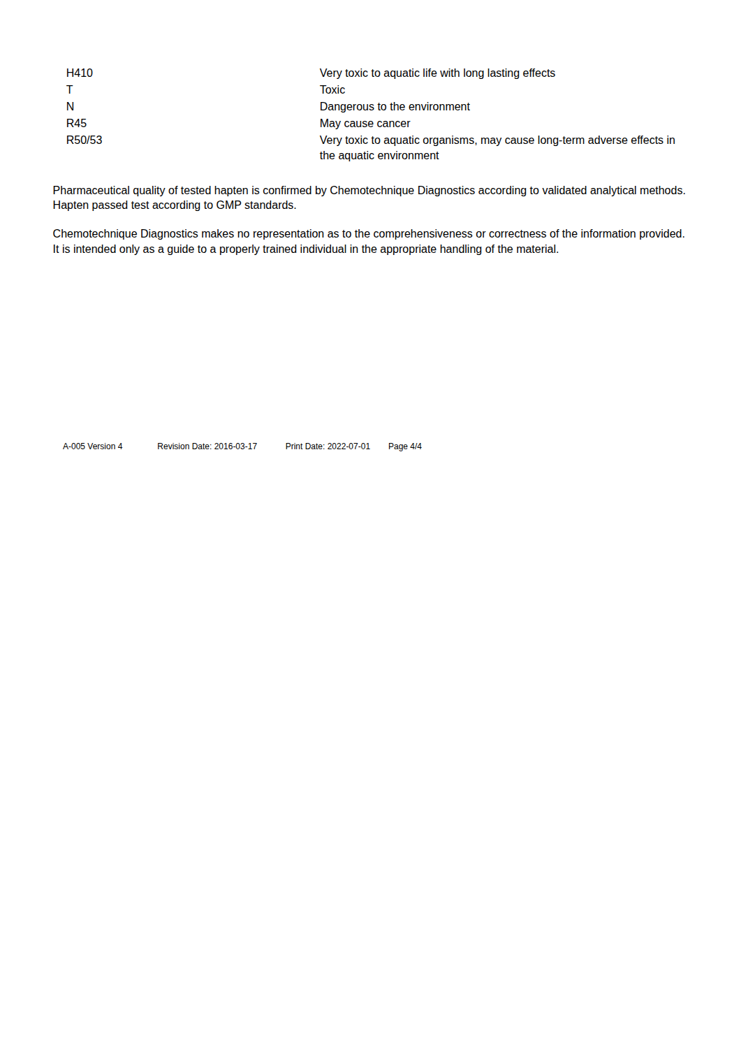| H410 | Very toxic to aquatic life with long lasting effects |
| T | Toxic |
| N | Dangerous to the environment |
| R45 | May cause cancer |
| R50/53 | Very toxic to aquatic organisms, may cause long-term adverse effects in the aquatic environment |
Pharmaceutical quality of tested hapten is confirmed by Chemotechnique Diagnostics according to validated analytical methods. Hapten passed test according to GMP standards.
Chemotechnique Diagnostics makes no representation as to the comprehensiveness or correctness of the information provided. It is intended only as a guide to a properly trained individual in the appropriate handling of the material.
A-005 Version 4 Revision Date: 2016-03-17 Print Date: 2022-07-01 Page 4/4